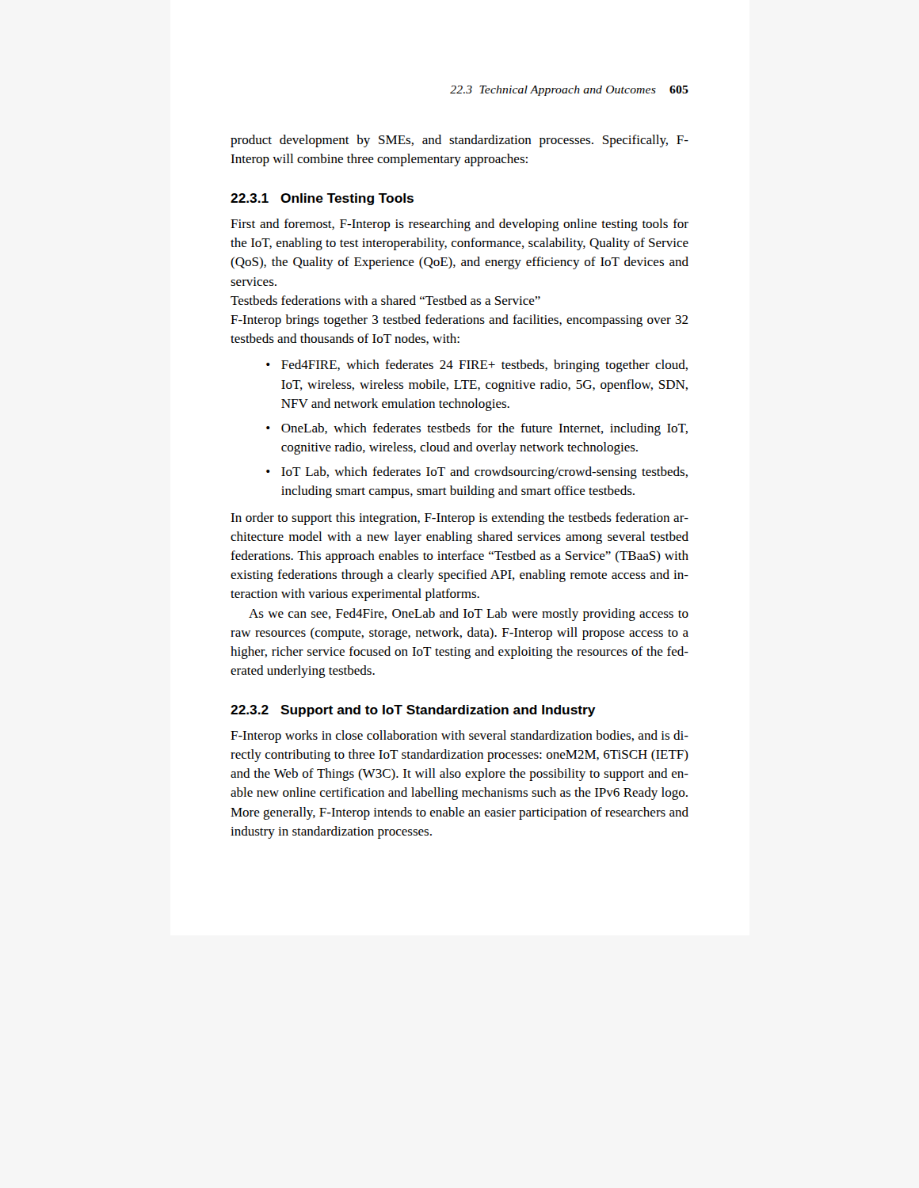22.3 Technical Approach and Outcomes605
product development by SMEs, and standardization processes. Specifically, F-Interop will combine three complementary approaches:
22.3.1 Online Testing Tools
First and foremost, F-Interop is researching and developing online testing tools for the IoT, enabling to test interoperability, conformance, scalability, Quality of Service (QoS), the Quality of Experience (QoE), and energy efficiency of IoT devices and services.
Testbeds federations with a shared “Testbed as a Service”
F-Interop brings together 3 testbed federations and facilities, encompassing over 32 testbeds and thousands of IoT nodes, with:
Fed4FIRE, which federates 24 FIRE+ testbeds, bringing together cloud, IoT, wireless, wireless mobile, LTE, cognitive radio, 5G, openflow, SDN, NFV and network emulation technologies.
OneLab, which federates testbeds for the future Internet, including IoT, cognitive radio, wireless, cloud and overlay network technologies.
IoT Lab, which federates IoT and crowdsourcing/crowd-sensing testbeds, including smart campus, smart building and smart office testbeds.
In order to support this integration, F-Interop is extending the testbeds federation architecture model with a new layer enabling shared services among several testbed federations. This approach enables to interface “Testbed as a Service” (TBaaS) with existing federations through a clearly specified API, enabling remote access and interaction with various experimental platforms.
As we can see, Fed4Fire, OneLab and IoT Lab were mostly providing access to raw resources (compute, storage, network, data). F-Interop will propose access to a higher, richer service focused on IoT testing and exploiting the resources of the federated underlying testbeds.
22.3.2 Support and to IoT Standardization and Industry
F-Interop works in close collaboration with several standardization bodies, and is directly contributing to three IoT standardization processes: oneM2M, 6TiSCH (IETF) and the Web of Things (W3C). It will also explore the possibility to support and enable new online certification and labelling mechanisms such as the IPv6 Ready logo. More generally, F-Interop intends to enable an easier participation of researchers and industry in standardization processes.